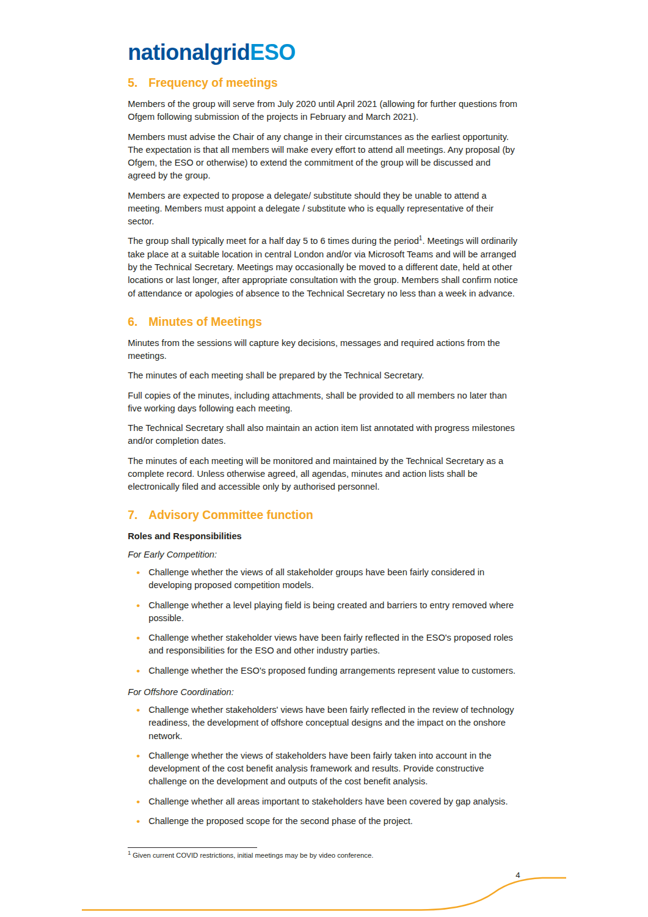national grid ESO
5. Frequency of meetings
Members of the group will serve from July 2020 until April 2021 (allowing for further questions from Ofgem following submission of the projects in February and March 2021).
Members must advise the Chair of any change in their circumstances as the earliest opportunity. The expectation is that all members will make every effort to attend all meetings. Any proposal (by Ofgem, the ESO or otherwise) to extend the commitment of the group will be discussed and agreed by the group.
Members are expected to propose a delegate/ substitute should they be unable to attend a meeting. Members must appoint a delegate / substitute who is equally representative of their sector.
The group shall typically meet for a half day 5 to 6 times during the period1. Meetings will ordinarily take place at a suitable location in central London and/or via Microsoft Teams and will be arranged by the Technical Secretary. Meetings may occasionally be moved to a different date, held at other locations or last longer, after appropriate consultation with the group. Members shall confirm notice of attendance or apologies of absence to the Technical Secretary no less than a week in advance.
6. Minutes of Meetings
Minutes from the sessions will capture key decisions, messages and required actions from the meetings.
The minutes of each meeting shall be prepared by the Technical Secretary.
Full copies of the minutes, including attachments, shall be provided to all members no later than five working days following each meeting.
The Technical Secretary shall also maintain an action item list annotated with progress milestones and/or completion dates.
The minutes of each meeting will be monitored and maintained by the Technical Secretary as a complete record. Unless otherwise agreed, all agendas, minutes and action lists shall be electronically filed and accessible only by authorised personnel.
7. Advisory Committee function
Roles and Responsibilities
For Early Competition:
Challenge whether the views of all stakeholder groups have been fairly considered in developing proposed competition models.
Challenge whether a level playing field is being created and barriers to entry removed where possible.
Challenge whether stakeholder views have been fairly reflected in the ESO's proposed roles and responsibilities for the ESO and other industry parties.
Challenge whether the ESO's proposed funding arrangements represent value to customers.
For Offshore Coordination:
Challenge whether stakeholders' views have been fairly reflected in the review of technology readiness, the development of offshore conceptual designs and the impact on the onshore network.
Challenge whether the views of stakeholders have been fairly taken into account in the development of the cost benefit analysis framework and results. Provide constructive challenge on the development and outputs of the cost benefit analysis.
Challenge whether all areas important to stakeholders have been covered by gap analysis.
Challenge the proposed scope for the second phase of the project.
1 Given current COVID restrictions, initial meetings may be by video conference.
4